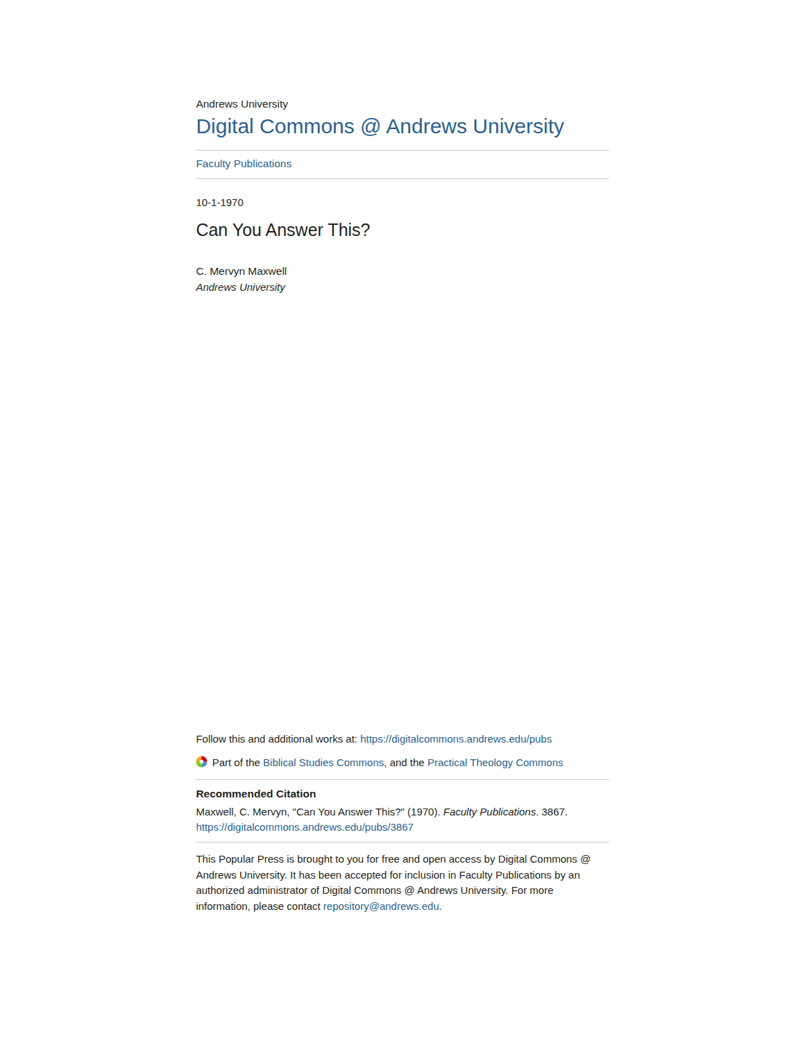Andrews University
Digital Commons @ Andrews University
Faculty Publications
10-1-1970
Can You Answer This?
C. Mervyn Maxwell
Andrews University
Follow this and additional works at: https://digitalcommons.andrews.edu/pubs
Part of the Biblical Studies Commons, and the Practical Theology Commons
Recommended Citation
Maxwell, C. Mervyn, "Can You Answer This?" (1970). Faculty Publications. 3867.
https://digitalcommons.andrews.edu/pubs/3867
This Popular Press is brought to you for free and open access by Digital Commons @ Andrews University. It has been accepted for inclusion in Faculty Publications by an authorized administrator of Digital Commons @ Andrews University. For more information, please contact repository@andrews.edu.